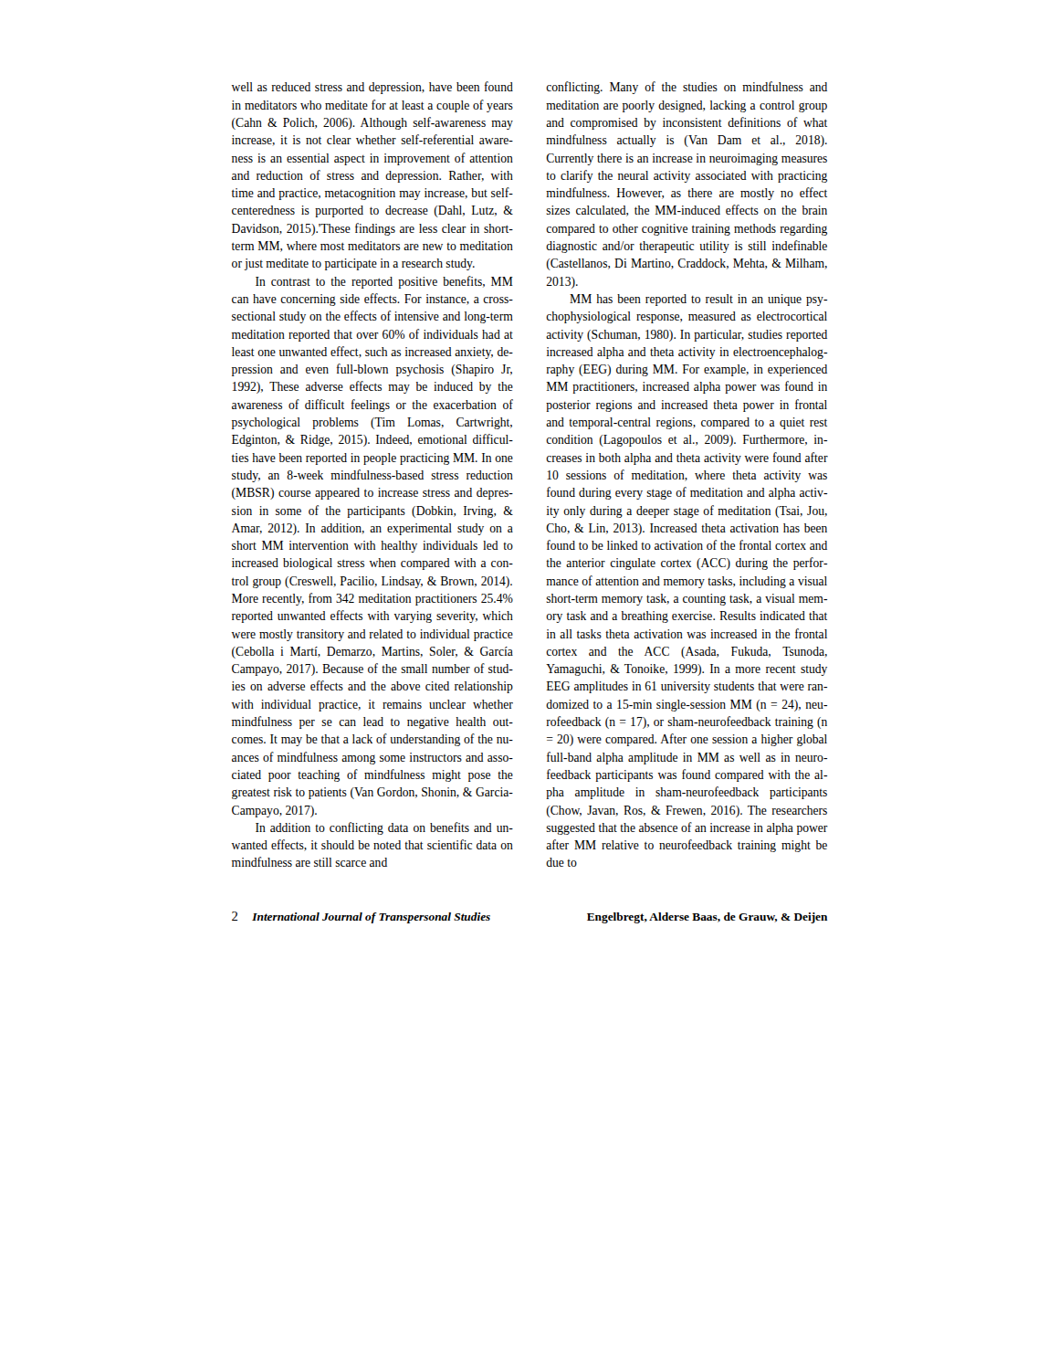well as reduced stress and depression, have been found in meditators who meditate for at least a couple of years (Cahn & Polich, 2006). Although self-awareness may increase, it is not clear whether self-referential awareness is an essential aspect in improvement of attention and reduction of stress and depression. Rather, with time and practice, metacognition may increase, but self-centeredness is purported to decrease (Dahl, Lutz, & Davidson, 2015).'These findings are less clear in short-term MM, where most meditators are new to meditation or just meditate to participate in a research study.
In contrast to the reported positive benefits, MM can have concerning side effects. For instance, a cross-sectional study on the effects of intensive and long-term meditation reported that over 60% of individuals had at least one unwanted effect, such as increased anxiety, depression and even full-blown psychosis (Shapiro Jr, 1992), These adverse effects may be induced by the awareness of difficult feelings or the exacerbation of psychological problems (Tim Lomas, Cartwright, Edginton, & Ridge, 2015). Indeed, emotional difficulties have been reported in people practicing MM. In one study, an 8-week mindfulness-based stress reduction (MBSR) course appeared to increase stress and depression in some of the participants (Dobkin, Irving, & Amar, 2012). In addition, an experimental study on a short MM intervention with healthy individuals led to increased biological stress when compared with a control group (Creswell, Pacilio, Lindsay, & Brown, 2014). More recently, from 342 meditation practitioners 25.4% reported unwanted effects with varying severity, which were mostly transitory and related to individual practice (Cebolla i Martí, Demarzo, Martins, Soler, & García Campayo, 2017). Because of the small number of studies on adverse effects and the above cited relationship with individual practice, it remains unclear whether mindfulness per se can lead to negative health outcomes. It may be that a lack of understanding of the nuances of mindfulness among some instructors and associated poor teaching of mindfulness might pose the greatest risk to patients (Van Gordon, Shonin, & Garcia-Campayo, 2017).
In addition to conflicting data on benefits and unwanted effects, it should be noted that scientific data on mindfulness are still scarce and
conflicting. Many of the studies on mindfulness and meditation are poorly designed, lacking a control group and compromised by inconsistent definitions of what mindfulness actually is (Van Dam et al., 2018). Currently there is an increase in neuroimaging measures to clarify the neural activity associated with practicing mindfulness. However, as there are mostly no effect sizes calculated, the MM-induced effects on the brain compared to other cognitive training methods regarding diagnostic and/or therapeutic utility is still indefinable (Castellanos, Di Martino, Craddock, Mehta, & Milham, 2013).
MM has been reported to result in an unique psychophysiological response, measured as electrocortical activity (Schuman, 1980). In particular, studies reported increased alpha and theta activity in electroencephalography (EEG) during MM. For example, in experienced MM practitioners, increased alpha power was found in posterior regions and increased theta power in frontal and temporal-central regions, compared to a quiet rest condition (Lagopoulos et al., 2009). Furthermore, increases in both alpha and theta activity were found after 10 sessions of meditation, where theta activity was found during every stage of meditation and alpha activity only during a deeper stage of meditation (Tsai, Jou, Cho, & Lin, 2013). Increased theta activation has been found to be linked to activation of the frontal cortex and the anterior cingulate cortex (ACC) during the performance of attention and memory tasks, including a visual short-term memory task, a counting task, a visual memory task and a breathing exercise. Results indicated that in all tasks theta activation was increased in the frontal cortex and the ACC (Asada, Fukuda, Tsunoda, Yamaguchi, & Tonoike, 1999). In a more recent study EEG amplitudes in 61 university students that were randomized to a 15-min single-session MM (n = 24), neurofeedback (n = 17), or sham-neurofeedback training (n = 20) were compared. After one session a higher global full-band alpha amplitude in MM as well as in neurofeedback participants was found compared with the alpha amplitude in sham-neurofeedback participants (Chow, Javan, Ros, & Frewen, 2016). The researchers suggested that the absence of an increase in alpha power after MM relative to neurofeedback training might be due to
2 International Journal of Transpersonal Studies Engelbregt, Alderse Baas, de Grauw, & Deijen